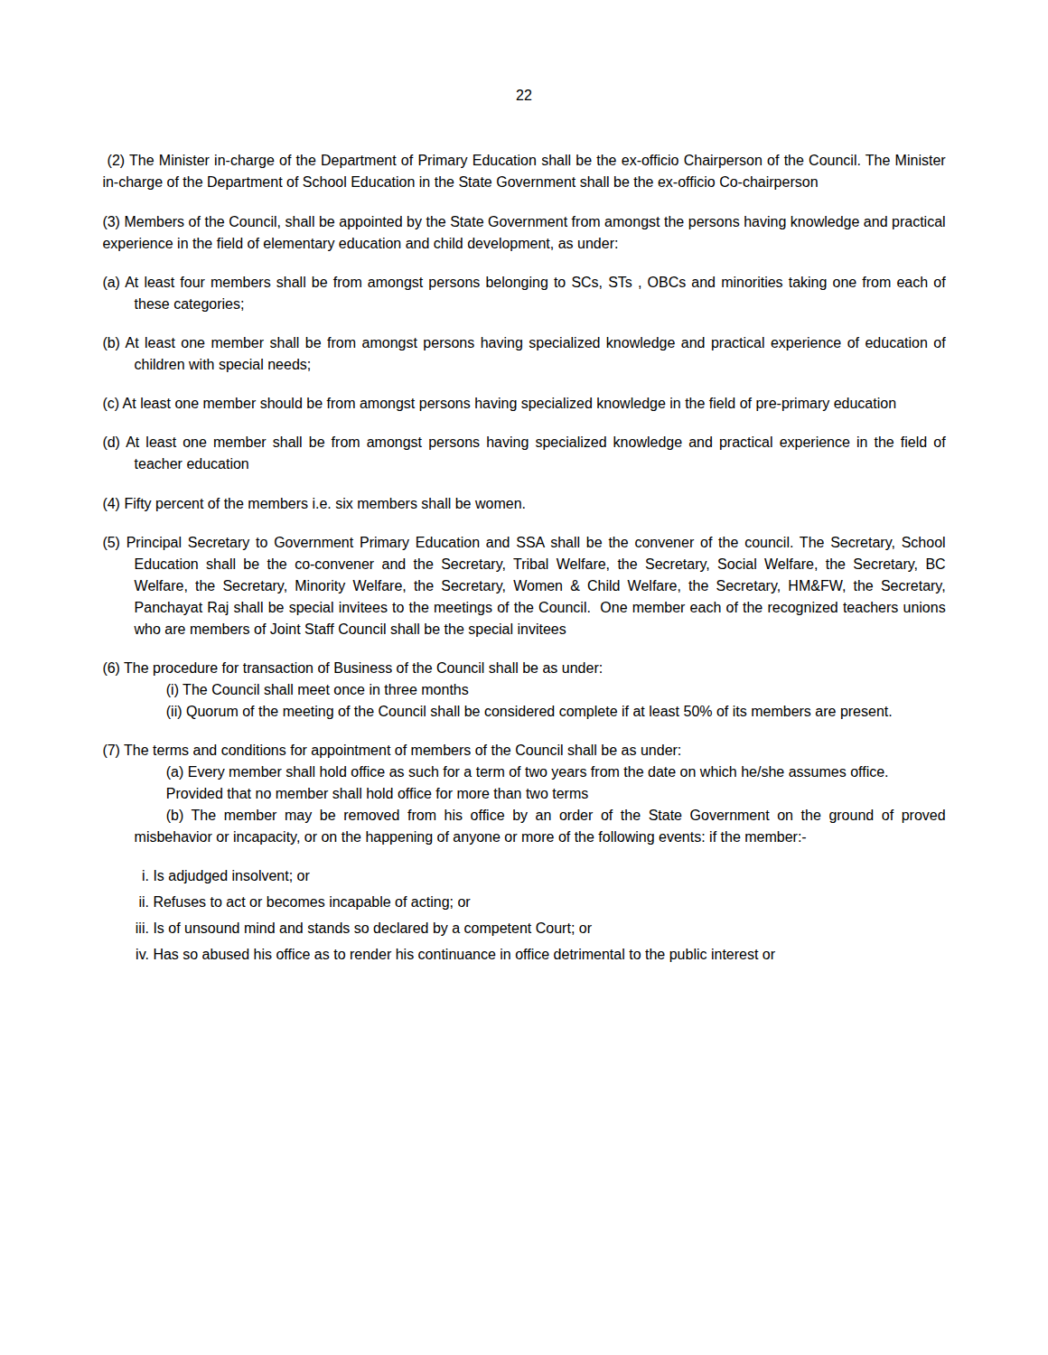22
(2) The Minister in-charge of the Department of Primary Education shall be the ex-officio Chairperson of the Council. The Minister in-charge of the Department of School Education in the State Government shall be the ex-officio Co-chairperson
(3) Members of the Council, shall be appointed by the State Government from amongst the persons having knowledge and practical experience in the field of elementary education and child development, as under:
(a) At least four members shall be from amongst persons belonging to SCs, STs , OBCs and minorities taking one from each of these categories;
(b) At least one member shall be from amongst persons having specialized knowledge and practical experience of education of children with special needs;
(c) At least one member should be from amongst persons having specialized knowledge in the field of pre-primary education
(d) At least one member shall be from amongst persons having specialized knowledge and practical experience in the field of teacher education
(4) Fifty percent of the members i.e. six members shall be women.
(5) Principal Secretary to Government Primary Education and SSA shall be the convener of the council. The Secretary, School Education shall be the co-convener and the Secretary, Tribal Welfare, the Secretary, Social Welfare, the Secretary, BC Welfare, the Secretary, Minority Welfare, the Secretary, Women & Child Welfare, the Secretary, HM&FW, the Secretary, Panchayat Raj shall be special invitees to the meetings of the Council. One member each of the recognized teachers unions who are members of Joint Staff Council shall be the special invitees
(6) The procedure for transaction of Business of the Council shall be as under:
(i) The Council shall meet once in three months
(ii) Quorum of the meeting of the Council shall be considered complete if at least 50% of its members are present.
(7) The terms and conditions for appointment of members of the Council shall be as under:
(a) Every member shall hold office as such for a term of two years from the date on which he/she assumes office.
Provided that no member shall hold office for more than two terms
(b) The member may be removed from his office by an order of the State Government on the ground of proved misbehavior or incapacity, or on the happening of anyone or more of the following events: if the member:-
Is adjudged insolvent; or
Refuses to act or becomes incapable of acting; or
Is of unsound mind and stands so declared by a competent Court; or
Has so abused his office as to render his continuance in office detrimental to the public interest or